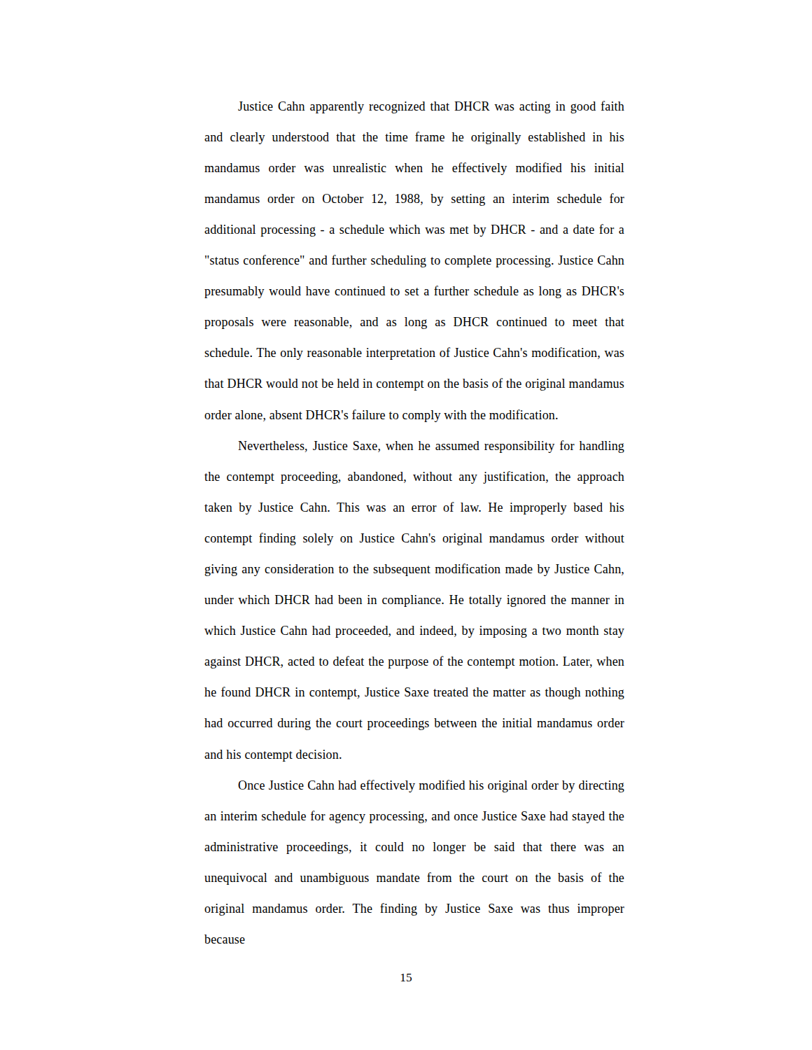Justice Cahn apparently recognized that DHCR was acting in good faith and clearly understood that the time frame he originally established in his mandamus order was unrealistic when he effectively modified his initial mandamus order on October 12, 1988, by setting an interim schedule for additional processing - a schedule which was met by DHCR - and a date for a "status conference" and further scheduling to complete processing. Justice Cahn presumably would have continued to set a further schedule as long as DHCR's proposals were reasonable, and as long as DHCR continued to meet that schedule. The only reasonable interpretation of Justice Cahn's modification, was that DHCR would not be held in contempt on the basis of the original mandamus order alone, absent DHCR's failure to comply with the modification.
Nevertheless, Justice Saxe, when he assumed responsibility for handling the contempt proceeding, abandoned, without any justification, the approach taken by Justice Cahn. This was an error of law. He improperly based his contempt finding solely on Justice Cahn's original mandamus order without giving any consideration to the subsequent modification made by Justice Cahn, under which DHCR had been in compliance. He totally ignored the manner in which Justice Cahn had proceeded, and indeed, by imposing a two month stay against DHCR, acted to defeat the purpose of the contempt motion. Later, when he found DHCR in contempt, Justice Saxe treated the matter as though nothing had occurred during the court proceedings between the initial mandamus order and his contempt decision.
Once Justice Cahn had effectively modified his original order by directing an interim schedule for agency processing, and once Justice Saxe had stayed the administrative proceedings, it could no longer be said that there was an unequivocal and unambiguous mandate from the court on the basis of the original mandamus order. The finding by Justice Saxe was thus improper because
15